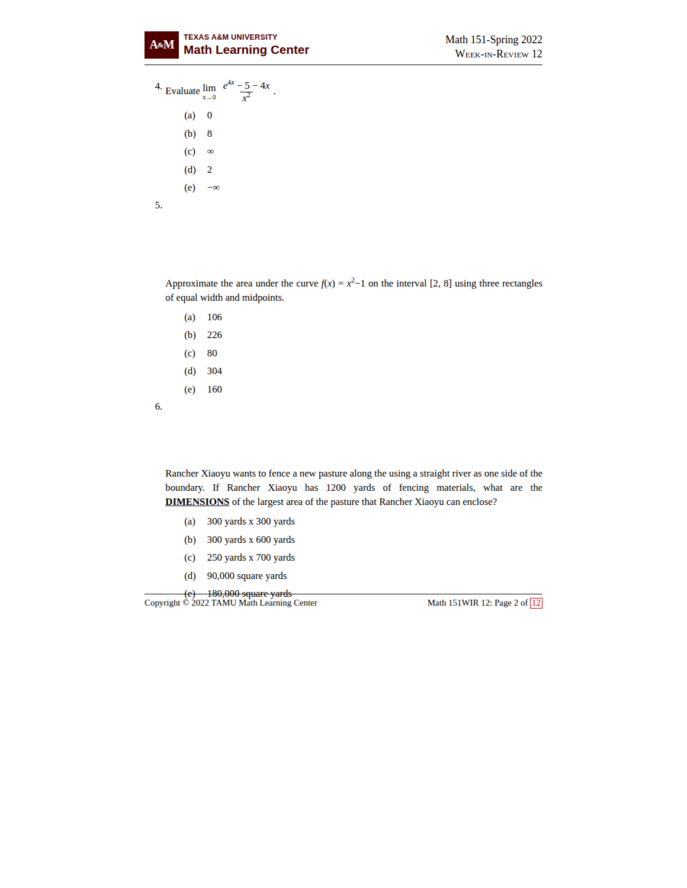A&M
Texas A&M University
Math Learning Center
Math 151-Spring 2022
Week-in-Review 12
4.
Evaluate lim x→0 e4x − 5 − 4x x2 .
(a) 0
(b) 8
(c)∞
(d) 2
(e)−∞
5.
Approximate the area under the curve f(x) = x2−1 on the interval [2, 8] using three rectangles of equal width and midpoints.
(a) 106
(b) 226
(c) 80
(d) 304
(e) 160
6.
Rancher Xiaoyu wants to fence a new pasture along the using a straight river as one side of the boundary. If Rancher Xiaoyu has 1200 yards of fencing materials, what are the DIMENSIONS of the largest area of the pasture that Rancher Xiaoyu can enclose?
(a) 300 yards x 300 yards
(b) 300 yards x 600 yards
(c) 250 yards x 700 yards
(d) 90,000 square yards
(e) 180,000 square yards
Copyright © 2022 TAMU Math Learning Center
Math 151WIR 12: Page 2 of 12